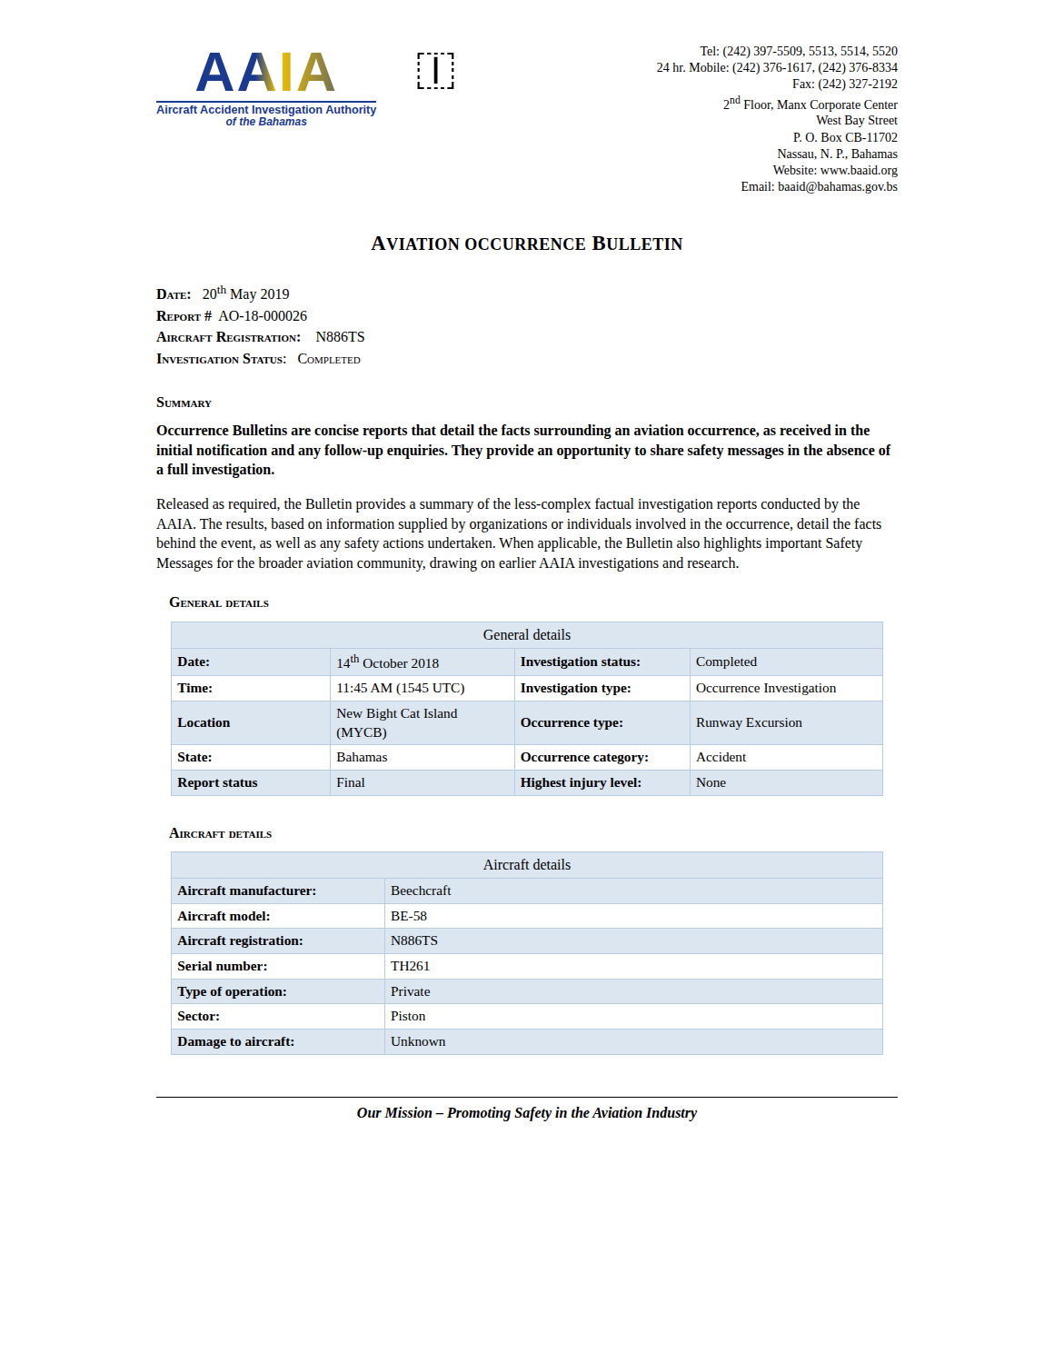AAIA
Aircraft Accident Investigation Authority
of the Bahamas
🇮️
Tel: (242) 397-5509, 5513, 5514, 5520
24 hr. Mobile: (242) 376-1617, (242) 376-8334
Fax: (242) 327-2192
2nd Floor, Manx Corporate Center
West Bay Street
P. O. Box CB-11702
Nassau, N. P., Bahamas
Website: www.baaid.org
Email: baaid@bahamas.gov.bs
AVIATION OCCURRENCE BULLETIN
Date: 20th May 2019
Report # AO-18-000026
Aircraft Registration: N886TS
Investigation Status: Completed
Summary
Occurrence Bulletins are concise reports that detail the facts surrounding an aviation occurrence, as received in the initial notification and any follow-up enquiries. They provide an opportunity to share safety messages in the absence of a full investigation.
Released as required, the Bulletin provides a summary of the less-complex factual investigation reports conducted by the AAIA. The results, based on information supplied by organizations or individuals involved in the occurrence, detail the facts behind the event, as well as any safety actions undertaken. When applicable, the Bulletin also highlights important Safety Messages for the broader aviation community, drawing on earlier AAIA investigations and research.
General details
General details
| Date: | 14 th October 2018 | Investigation status: | Completed |
| Time: | 11:45 AM (1545 UTC) | Investigation type: | Occurrence Investigation |
| Location | New Bight Cat Island (MYCB) | Occurrence type: | Runway Excursion |
| State: | Bahamas | Occurrence category: | Accident |
| Report status | Final | Highest injury level: | None |
Aircraft details
Aircraft details
| Aircraft manufacturer: | Beechcraft |
| Aircraft model: | BE-58 |
| Aircraft registration: | N886TS |
| Serial number: | TH261 |
| Type of operation: | Private |
| Sector: | Piston |
| Damage to aircraft: | Unknown |
Our Mission – Promoting Safety in the Aviation Industry